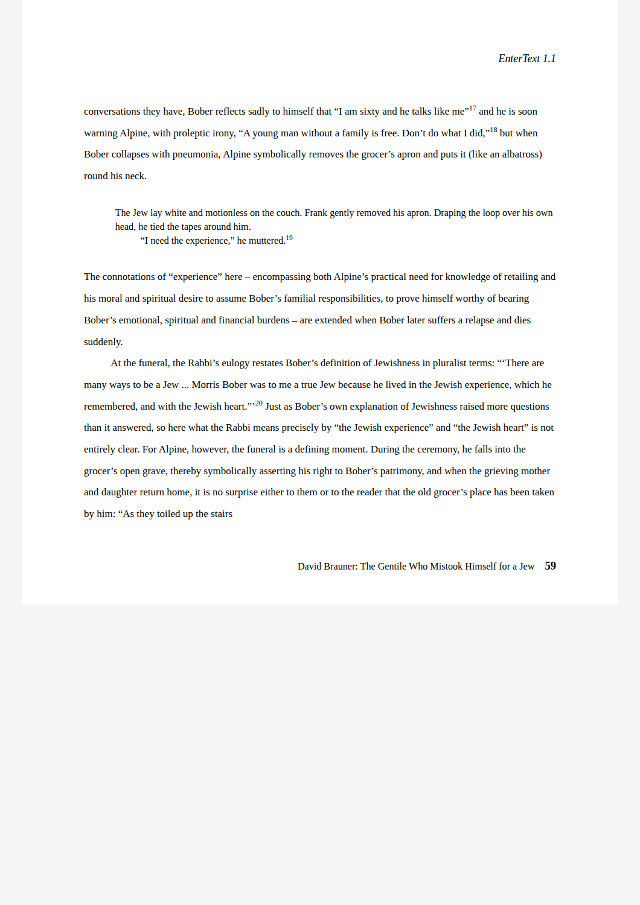EnterText 1.1
conversations they have, Bober reflects sadly to himself that “I am sixty and he talks like me”17 and he is soon warning Alpine, with proleptic irony, “A young man without a family is free. Don’t do what I did,”18 but when Bober collapses with pneumonia, Alpine symbolically removes the grocer’s apron and puts it (like an albatross) round his neck.
The Jew lay white and motionless on the couch. Frank gently removed his apron. Draping the loop over his own head, he tied the tapes around him.
“I need the experience,” he muttered.19
The connotations of “experience” here – encompassing both Alpine’s practical need for knowledge of retailing and his moral and spiritual desire to assume Bober’s familial responsibilities, to prove himself worthy of bearing Bober’s emotional, spiritual and financial burdens – are extended when Bober later suffers a relapse and dies suddenly.
At the funeral, the Rabbi’s eulogy restates Bober’s definition of Jewishness in pluralist terms: “‘There are many ways to be a Jew ... Morris Bober was to me a true Jew because he lived in the Jewish experience, which he remembered, and with the Jewish heart.”’20 Just as Bober’s own explanation of Jewishness raised more questions than it answered, so here what the Rabbi means precisely by “the Jewish experience” and “the Jewish heart” is not entirely clear. For Alpine, however, the funeral is a defining moment. During the ceremony, he falls into the grocer’s open grave, thereby symbolically asserting his right to Bober’s patrimony, and when the grieving mother and daughter return home, it is no surprise either to them or to the reader that the old grocer’s place has been taken by him: “As they toiled up the stairs
David Brauner: The Gentile Who Mistook Himself for a Jew 59